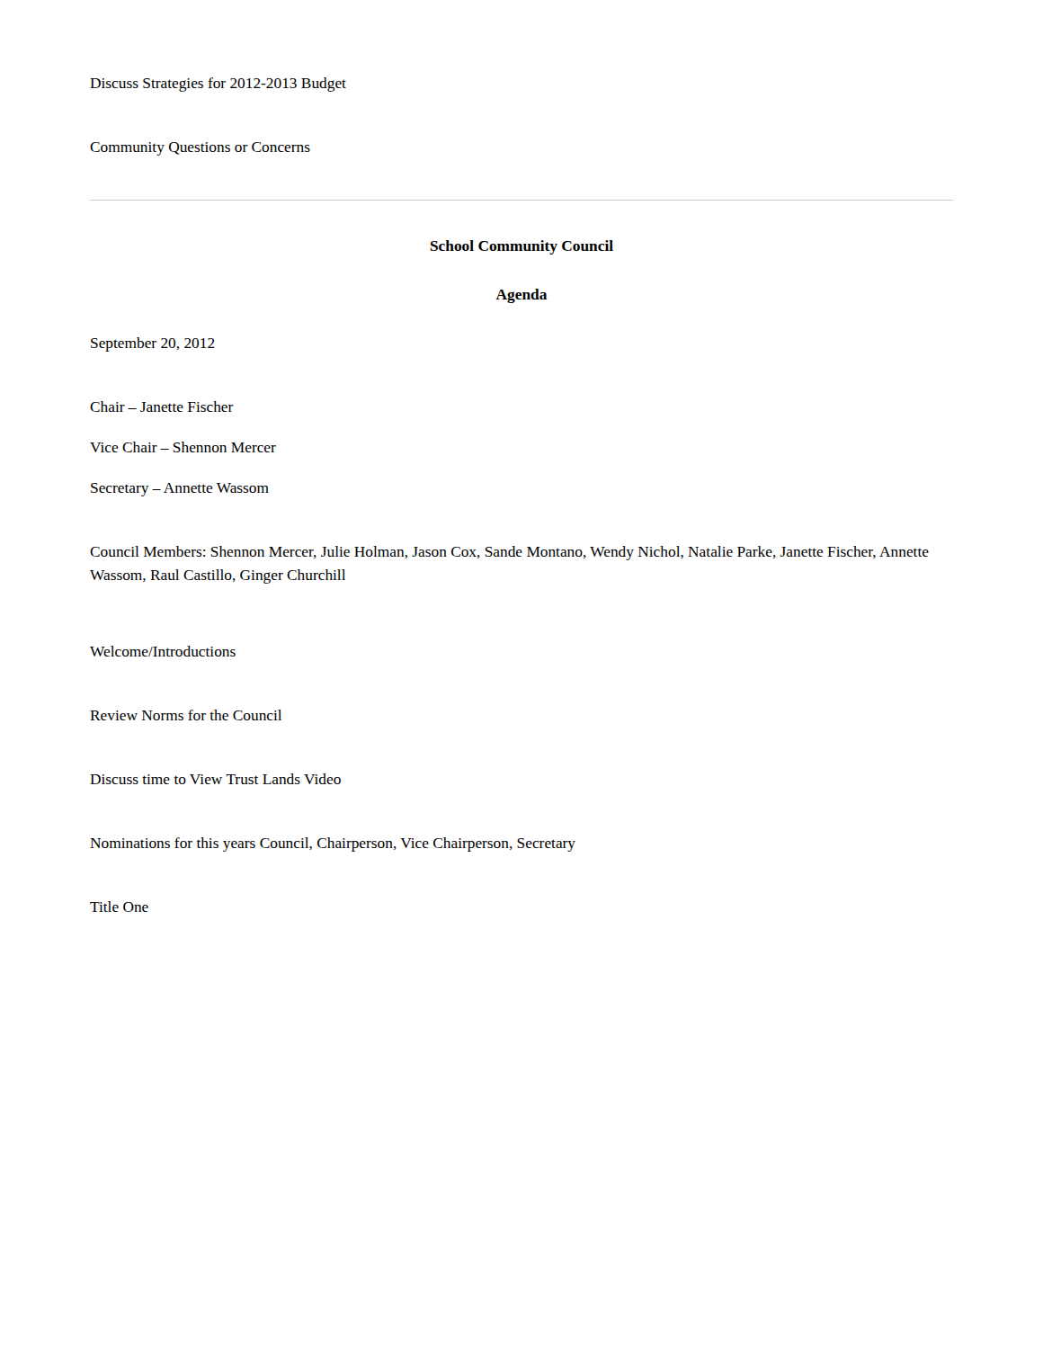Discuss Strategies for 2012-2013 Budget
Community Questions or Concerns
School Community Council
Agenda
September 20, 2012
Chair – Janette Fischer
Vice Chair – Shennon Mercer
Secretary – Annette Wassom
Council Members: Shennon Mercer, Julie Holman, Jason Cox, Sande Montano, Wendy Nichol, Natalie Parke, Janette Fischer, Annette Wassom, Raul Castillo, Ginger Churchill
Welcome/Introductions
Review Norms for the Council
Discuss time to View Trust Lands Video
Nominations for this years Council, Chairperson, Vice Chairperson, Secretary
Title One